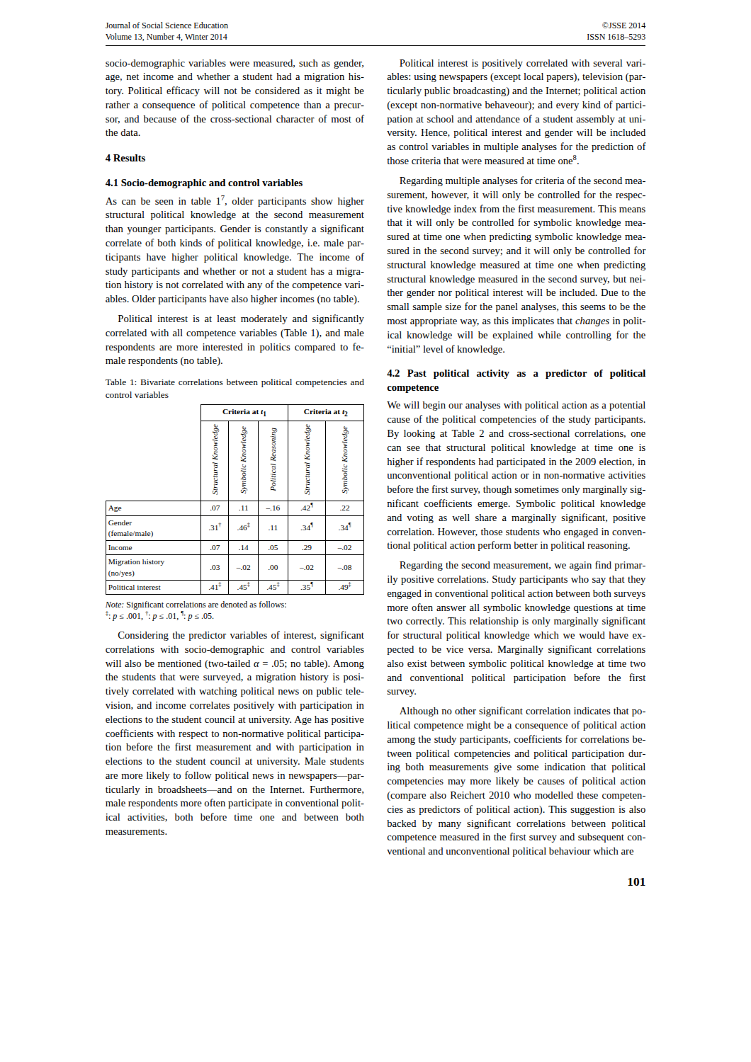Journal of Social Science Education
Volume 13, Number 4, Winter 2014
©JSSE 2014
ISSN 1618–5293
socio-demographic variables were measured, such as gender, age, net income and whether a student had a migration history. Political efficacy will not be considered as it might be rather a consequence of political competence than a precursor, and because of the cross-sectional character of most of the data.
4 Results
4.1 Socio-demographic and control variables
As can be seen in table 17, older participants show higher structural political knowledge at the second measurement than younger participants. Gender is constantly a significant correlate of both kinds of political knowledge, i.e. male participants have higher political knowledge. The income of study participants and whether or not a student has a migration history is not correlated with any of the competence variables. Older participants have also higher incomes (no table).
Political interest is at least moderately and significantly correlated with all competence variables (Table 1), and male respondents are more interested in politics compared to female respondents (no table).
Table 1: Bivariate correlations between political competencies and control variables
| | Criteria at t 1 | Criteria at t 2 |
| --- | --- | --- |
| Structural Knowledge | Symbolic Knowledge | Political Reasoning | Structural Knowledge | Symbolic Knowledge |
| Age | .07 | .11 | –.16 | .42 ¶ | .22 |
| Gender (female/male) | .31 † | .46 ‡ | .11 | .34 ¶ | .34 ¶ |
| Income | .07 | .14 | .05 | .29 | –.02 |
| Migration history (no/yes) | .03 | –.02 | .00 | –.02 | –.08 |
| Political interest | .41 ‡ | .45 ‡ | .45 ‡ | .35 ¶ | .49 ‡ |
Note: Significant correlations are denoted as follows:
‡: p ≤ .001, †: p ≤ .01, ¶: p ≤ .05.
Considering the predictor variables of interest, significant correlations with socio-demographic and control variables will also be mentioned (two-tailed α = .05; no table). Among the students that were surveyed, a migration history is positively correlated with watching political news on public television, and income correlates positively with participation in elections to the student council at university. Age has positive coefficients with respect to non-normative political participation before the first measurement and with participation in elections to the student council at university. Male students are more likely to follow political news in newspapers—particularly in broadsheets—and on the Internet. Furthermore, male respondents more often participate in conventional political activities, both before time one and between both measurements.
Political interest is positively correlated with several variables: using newspapers (except local papers), television (particularly public broadcasting) and the Internet; political action (except non-normative behaveour); and every kind of participation at school and attendance of a student assembly at university. Hence, political interest and gender will be included as control variables in multiple analyses for the prediction of those criteria that were measured at time one8.
Regarding multiple analyses for criteria of the second measurement, however, it will only be controlled for the respective knowledge index from the first measurement. This means that it will only be controlled for symbolic knowledge measured at time one when predicting symbolic knowledge measured in the second survey; and it will only be controlled for structural knowledge measured at time one when predicting structural knowledge measured in the second survey, but neither gender nor political interest will be included. Due to the small sample size for the panel analyses, this seems to be the most appropriate way, as this implicates that changes in political knowledge will be explained while controlling for the “initial” level of knowledge.
4.2 Past political activity as a predictor of political competence
We will begin our analyses with political action as a potential cause of the political competencies of the study participants. By looking at Table 2 and cross-sectional correlations, one can see that structural political knowledge at time one is higher if respondents had participated in the 2009 election, in unconventional political action or in non-normative activities before the first survey, though sometimes only marginally significant coefficients emerge. Symbolic political knowledge and voting as well share a marginally significant, positive correlation. However, those students who engaged in conventional political action perform better in political reasoning.
Regarding the second measurement, we again find primarily positive correlations. Study participants who say that they engaged in conventional political action between both surveys more often answer all symbolic knowledge questions at time two correctly. This relationship is only marginally significant for structural political knowledge which we would have expected to be vice versa. Marginally significant correlations also exist between symbolic political knowledge at time two and conventional political participation before the first survey.
Although no other significant correlation indicates that political competence might be a consequence of political action among the study participants, coefficients for correlations between political competencies and political participation during both measurements give some indication that political competencies may more likely be causes of political action (compare also Reichert 2010 who modelled these competencies as predictors of political action). This suggestion is also backed by many significant correlations between political competence measured in the first survey and subsequent conventional and unconventional political behaviour which are
101